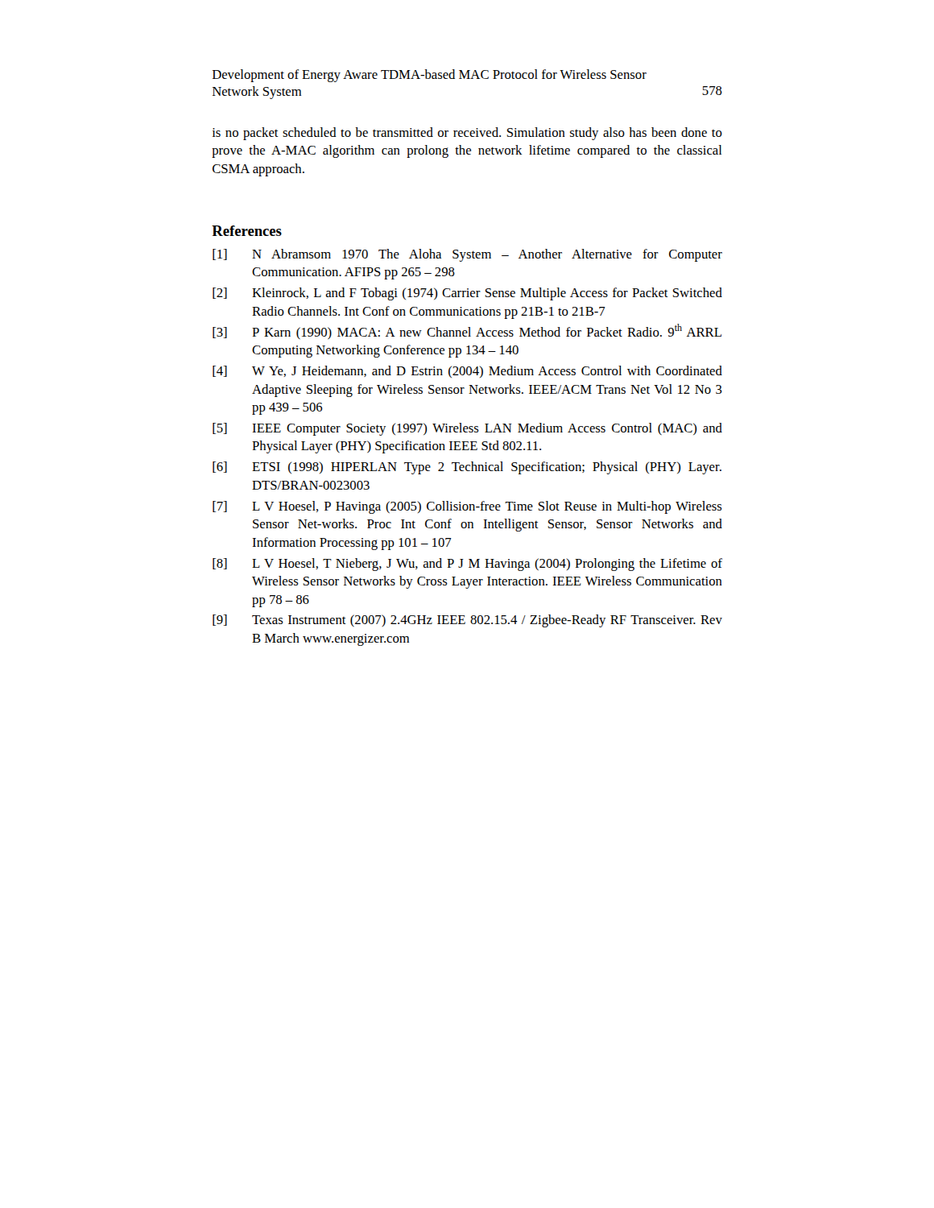Development of Energy Aware TDMA-based MAC Protocol for Wireless Sensor Network System
578
is no packet scheduled to be transmitted or received. Simulation study also has been done to prove the A-MAC algorithm can prolong the network lifetime compared to the classical CSMA approach.
References
| [1] | N Abramsom 1970 The Aloha System – Another Alternative for Computer Communication. AFIPS pp 265 – 298 |
| [2] | Kleinrock, L and F Tobagi (1974) Carrier Sense Multiple Access for Packet Switched Radio Channels. Int Conf on Communications pp 21B-1 to 21B-7 |
| [3] | P Karn (1990) MACA: A new Channel Access Method for Packet Radio. 9 th ARRL Computing Networking Conference pp 134 – 140 |
| [4] | W Ye, J Heidemann, and D Estrin (2004) Medium Access Control with Coordinated Adaptive Sleeping for Wireless Sensor Networks. IEEE/ACM Trans Net Vol 12 No 3 pp 439 – 506 |
| [5] | IEEE Computer Society (1997) Wireless LAN Medium Access Control (MAC) and Physical Layer (PHY) Specification IEEE Std 802.11. |
| [6] | ETSI (1998) HIPERLAN Type 2 Technical Specification; Physical (PHY) Layer. DTS/BRAN-0023003 |
| [7] | L V Hoesel, P Havinga (2005) Collision-free Time Slot Reuse in Multi-hop Wireless Sensor Net-works. Proc Int Conf on Intelligent Sensor, Sensor Networks and Information Processing pp 101 – 107 |
| [8] | L V Hoesel, T Nieberg, J Wu, and P J M Havinga (2004) Prolonging the Lifetime of Wireless Sensor Networks by Cross Layer Interaction. IEEE Wireless Communication pp 78 – 86 |
| [9] | Texas Instrument (2007) 2.4GHz IEEE 802.15.4 / Zigbee-Ready RF Transceiver. Rev B March www.energizer.com |